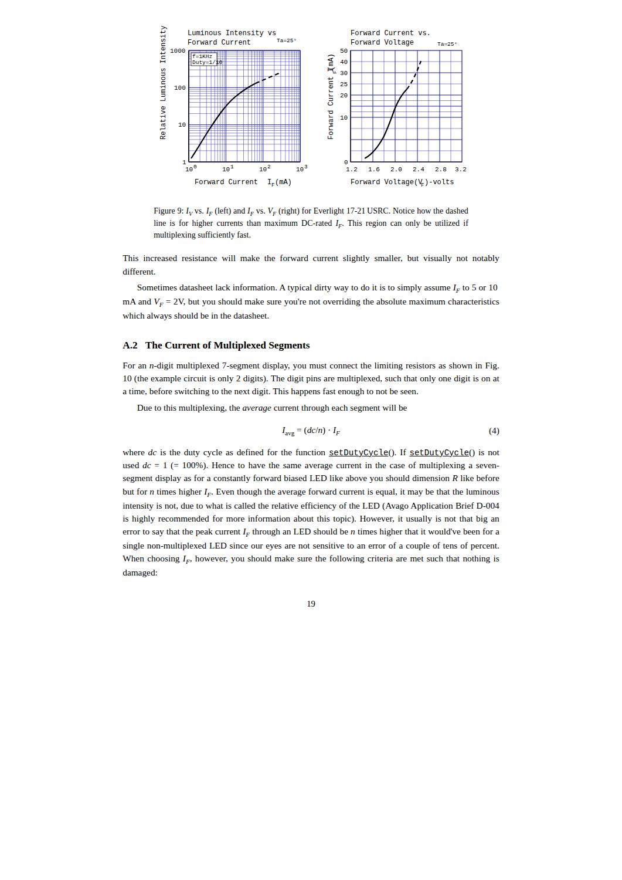Luminous Intensity vs Forward Current Ta=25° f=1KHz Duty=1/10 1000 100 10 1 100 101 102 103 Forward Current IF(mA) Relative Luminous Intensity (%) Forward Current vs. Forward Voltage Ta=25° 50 40 30 25 20 10 0 1.2 1.6 2.0 2.4 2.8 3.2 Forward Voltage(V F )-volts Forward Current I F (mA)
Figure 9: IV vs. IF (left) and IF vs. VF (right) for Everlight 17-21 USRC. Notice how the dashed line is for higher currents than maximum DC-rated IF. This region can only be utilized if multiplexing sufficiently fast.
This increased resistance will make the forward current slightly smaller, but visually not notably different.
Sometimes datasheet lack information. A typical dirty way to do it is to simply assume IF to 5 or 10 mA and VF = 2V, but you should make sure you're not overriding the absolute maximum characteristics which always should be in the datasheet.
A.2 The Current of Multiplexed Segments
For an n-digit multiplexed 7-segment display, you must connect the limiting resistors as shown in Fig. 10 (the example circuit is only 2 digits). The digit pins are multiplexed, such that only one digit is on at a time, before switching to the next digit. This happens fast enough to not be seen.
Due to this multiplexing, the average current through each segment will be
Iavg = (dc/n) · IF (4)
where dc is the duty cycle as defined for the function setDutyCycle(). If setDutyCycle() is not used dc = 1 (= 100%). Hence to have the same average current in the case of multiplexing a seven-segment display as for a constantly forward biased LED like above you should dimension R like before but for n times higher IF. Even though the average forward current is equal, it may be that the luminous intensity is not, due to what is called the relative efficiency of the LED (Avago Application Brief D-004 is highly recommended for more information about this topic). However, it usually is not that big an error to say that the peak current IF through an LED should be n times higher that it would've been for a single non-multiplexed LED since our eyes are not sensitive to an error of a couple of tens of percent. When choosing IF, however, you should make sure the following criteria are met such that nothing is damaged:
19